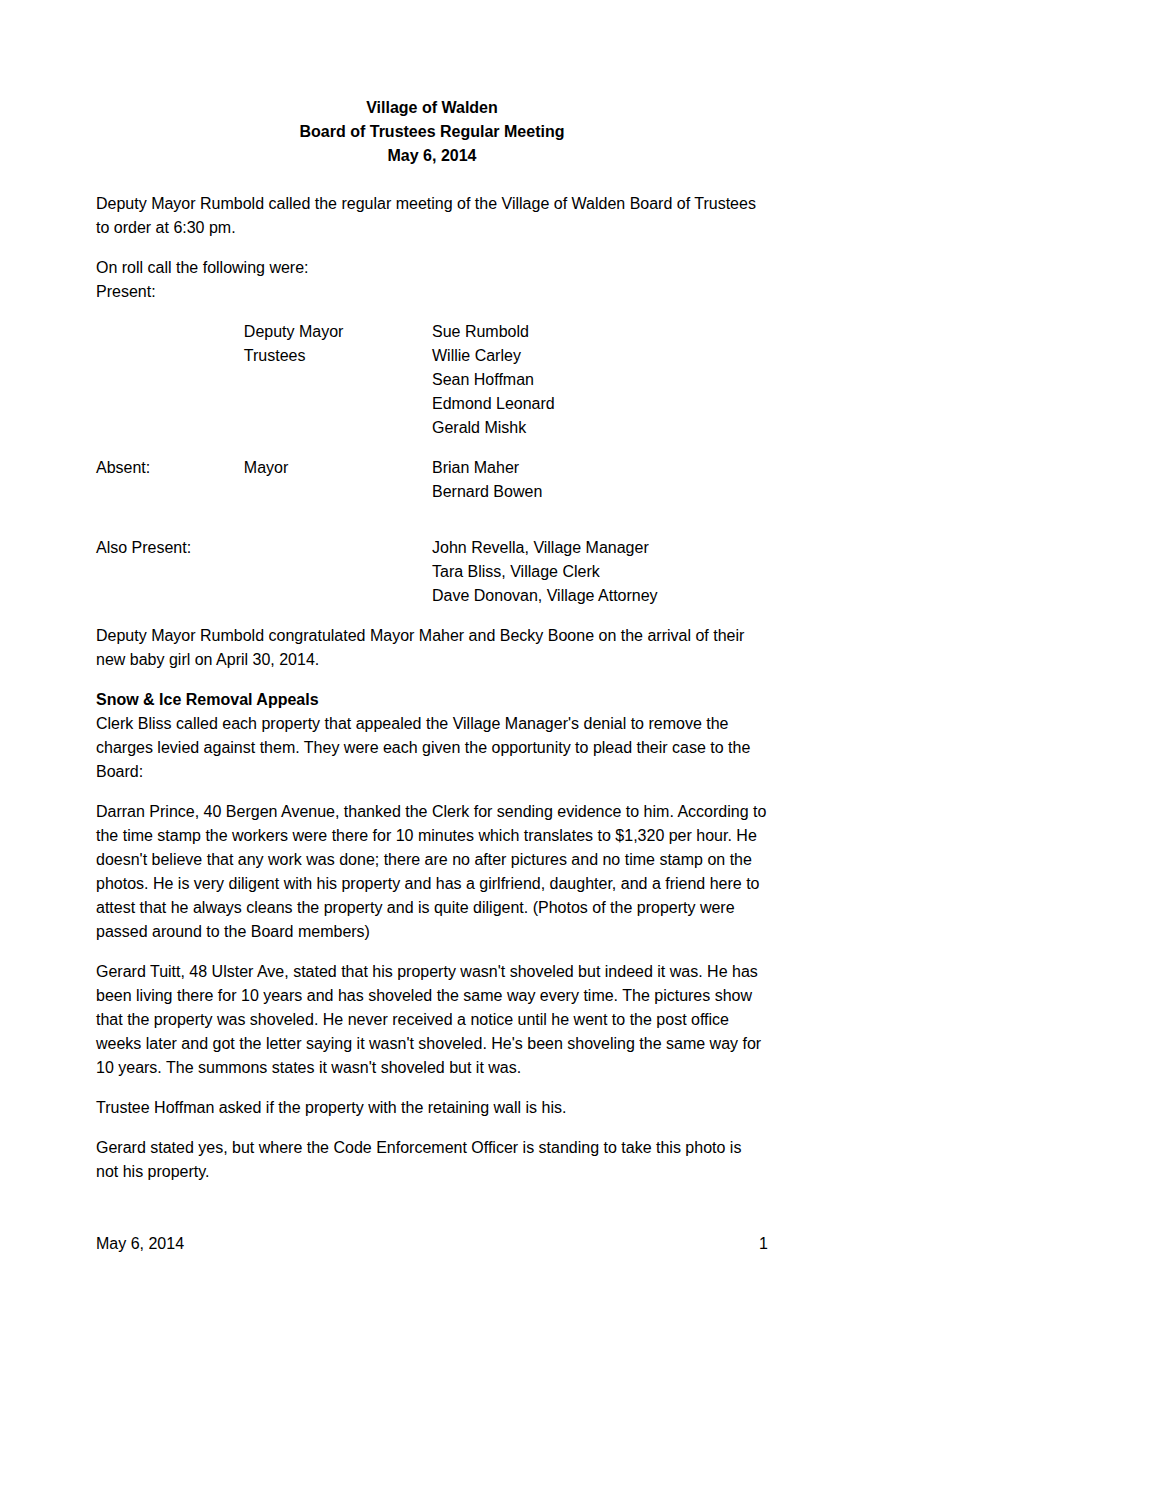Village of Walden
Board of Trustees Regular Meeting
May 6, 2014
Deputy Mayor Rumbold called the regular meeting of the Village of Walden Board of Trustees to order at 6:30 pm.
On roll call the following were:
Present:
| | Deputy Mayor | Sue Rumbold |
| | Trustees | Willie Carley |
| | | Sean Hoffman |
| | | Edmond Leonard |
| | | Gerald Mishk |
| Absent: | Mayor | Brian Maher |
| | | Bernard Bowen |
| Also Present: | | John Revella, Village Manager |
| | | Tara Bliss, Village Clerk |
| | | Dave Donovan, Village Attorney |
Deputy Mayor Rumbold congratulated Mayor Maher and Becky Boone on the arrival of their new baby girl on April 30, 2014.
Snow & Ice Removal Appeals
Clerk Bliss called each property that appealed the Village Manager's denial to remove the charges levied against them. They were each given the opportunity to plead their case to the Board:
Darran Prince, 40 Bergen Avenue, thanked the Clerk for sending evidence to him. According to the time stamp the workers were there for 10 minutes which translates to $1,320 per hour. He doesn't believe that any work was done; there are no after pictures and no time stamp on the photos. He is very diligent with his property and has a girlfriend, daughter, and a friend here to attest that he always cleans the property and is quite diligent. (Photos of the property were passed around to the Board members)
Gerard Tuitt, 48 Ulster Ave, stated that his property wasn't shoveled but indeed it was. He has been living there for 10 years and has shoveled the same way every time. The pictures show that the property was shoveled. He never received a notice until he went to the post office weeks later and got the letter saying it wasn't shoveled. He's been shoveling the same way for 10 years. The summons states it wasn't shoveled but it was.
Trustee Hoffman asked if the property with the retaining wall is his.
Gerard stated yes, but where the Code Enforcement Officer is standing to take this photo is not his property.
May 6, 2014 1